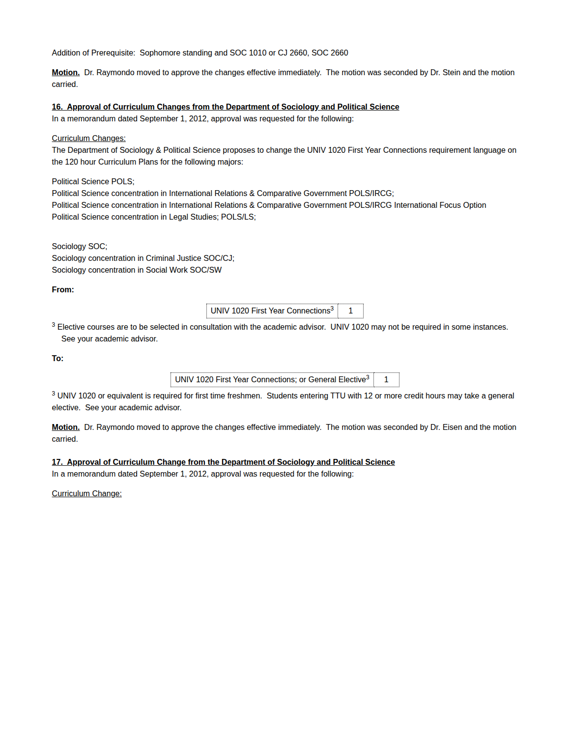Addition of Prerequisite: Sophomore standing and SOC 1010 or CJ 2660, SOC 2660
Motion. Dr. Raymondo moved to approve the changes effective immediately. The motion was seconded by Dr. Stein and the motion carried.
16. Approval of Curriculum Changes from the Department of Sociology and Political Science
In a memorandum dated September 1, 2012, approval was requested for the following:
Curriculum Changes:
The Department of Sociology & Political Science proposes to change the UNIV 1020 First Year Connections requirement language on the 120 hour Curriculum Plans for the following majors:
Political Science POLS;
Political Science concentration in International Relations & Comparative Government POLS/IRCG;
Political Science concentration in International Relations & Comparative Government POLS/IRCG International Focus Option
Political Science concentration in Legal Studies; POLS/LS;
Sociology SOC;
Sociology concentration in Criminal Justice SOC/CJ;
Sociology concentration in Social Work SOC/SW
From:
| UNIV 1020 First Year Connections 3 | 1 |
3 Elective courses are to be selected in consultation with the academic advisor. UNIV 1020 may not be required in some instances.
See your academic advisor.
To:
| UNIV 1020 First Year Connections; or General Elective 3 | 1 |
3 UNIV 1020 or equivalent is required for first time freshmen. Students entering TTU with 12 or more credit hours may take a general elective. See your academic advisor.
Motion. Dr. Raymondo moved to approve the changes effective immediately. The motion was seconded by Dr. Eisen and the motion carried.
17. Approval of Curriculum Change from the Department of Sociology and Political Science
In a memorandum dated September 1, 2012, approval was requested for the following:
Curriculum Change: